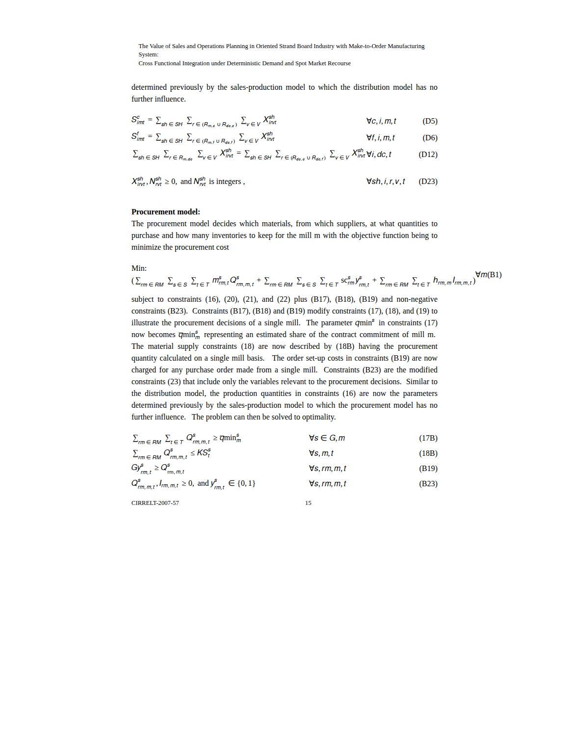The Value of Sales and Operations Planning in Oriented Strand Board Industry with Make-to-Order Manufacturing System:
Cross Functional Integration under Deterministic Demand and Spot Market Recourse
determined previously by the sales-production model to which the distribution model has no further influence.
| S i m t c = ∑ s h ∈ S H ∑ r ∈ ( R m , c ∪ R d c , c ) ∑ v ∈ V X i r v t s h | ∀ c , i , m , t | (D5) |
| S i m t f = ∑ s h ∈ S H ∑ r ∈ ( R m , f ∪ R d c , f ) ∑ v ∈ V X i r v t s h | ∀ f , i , m , t | (D6) |
| ∑ s h ∈ S H ∑ r ∈ R m , d c ∑ v ∈ V X i r v t s h = ∑ s h ∈ S H ∑ r ∈ ( R d c , c ∪ R d c , f ) ∑ v ∈ V X i r v t s h | ∀ i , d c , t | (D12) |
| X i r v t s h , N r v t s h ≥ 0 , and N r v t s h is integers , | ∀ s h , i , r , v , t | (D23) |
Procurement model:
The procurement model decides which materials, from which suppliers, at what quantities to purchase and how many inventories to keep for the mill m with the objective function being to minimize the procurement cost
| Min: ( ∑ r m ∈ R M ∑ s ∈ S ∑ t ∈ T m r m , t s Q r m , m , t s + ∑ r m ∈ R M ∑ s ∈ S ∑ t ∈ T sc r m s y r m , t s + ∑ r m ∈ R M ∑ t ∈ T h r m , m I r m , m , t ) | ∀ m | (B1) |
subject to constraints (16), (20), (21), and (22) plus (B17), (B18), (B19) and non-negative constraints (B23). Constraints (B17), (B18) and (B19) modify constraints (17), (18), and (19) to illustrate the procurement decisions of a single mill. The parameter qmins in constraints (17) now becomes q¯minms representing an estimated share of the contract commitment of mill m. The material supply constraints (18) are now described by (18B) having the procurement quantity calculated on a single mill basis. The order set-up costs in constraints (B19) are now charged for any purchase order made from a single mill. Constraints (B23) are the modified constraints (23) that include only the variables relevant to the procurement decisions. Similar to the distribution model, the production quantities in constraints (16) are now the parameters determined previously by the sales-production model to which the procurement model has no further influence. The problem can then be solved to optimality.
| ∑ r m ∈ R M ∑ t ∈ T Q r m , m , t s ≥ q ¯ min m s | ∀ s ∈ G , m | (17B) |
| ∑ r m ∈ R M Q r m , m , t s ≤ K S t s | ∀ s , m , t | (18B) |
| G y r m , t s ≥ Q rm , m , t s | ∀ s , r m , m , t | (B19) |
| Q r m , m , t s , I r m , m , t ≥ 0 , and y r m , t s ∈ { 0 , 1 } | ∀ s , r m , m , t | (B23) |
CIRRELT-2007-57
15